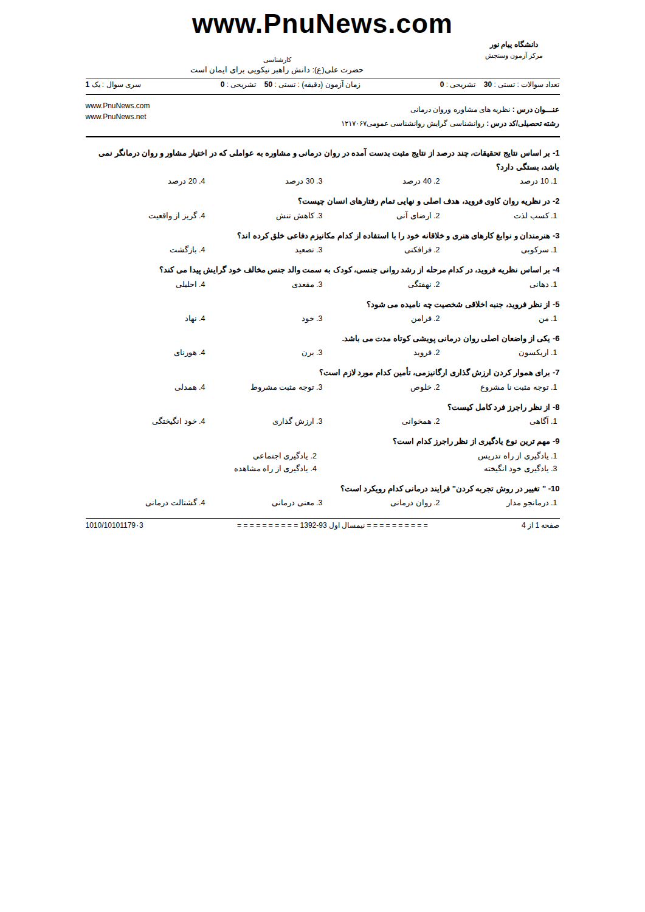www.PnuNews.com
دانشگاه پیام نور
مرکز آزمون وسنجش
کارشناسی حضرت علی(ع): دانش راهبر نیکویی برای ایمان است
تعداد سوالات : تستی : 30 تشریحی : 0
زمان آزمون (دقیقه) : تستی : 50 تشریحی : 0
سری سوال : یک 1
عنـــوان درس : نظریه های مشاوره وروان درمانی
رشته تحصیلی/کد درس : روانشناسی گرایش روانشناسی عمومی۱۲۱۷۰۶۷
www.PnuNews.com
www.PnuNews.net
1- بر اساس نتایج تحقیقات، چند درصد از نتایج مثبت بدست آمده در روان درمانی و مشاوره به عواملی که در اختیار مشاور و روان درمانگر نمی باشد، بستگی دارد؟
1. 10 درصد
2. 40 درصد
3. 30 درصد
4. 20 درصد
2- در نظریه روان کاوی فروید، هدف اصلی و نهایی تمام رفتارهای انسان چیست؟
1. کسب لذت
2. ارضای آنی
3. کاهش تنش
4. گریز از واقعیت
3- هنرمندان و نوابغ کارهای هنری و خلاقانه خود را با استفاده از کدام مکانیزم دفاعی خلق کرده اند؟
1. سرکوبی
2. فرافکنی
3. تصعید
4. بازگشت
4- بر اساس نظریه فروید، در کدام مرحله از رشد روانی جنسی، کودک به سمت والد جنس مخالف خود گرایش پیدا می کند؟
1. دهانی
2. نهفتگی
3. مقعدی
4. احلیلی
5- از نظر فروید، جنبه اخلاقی شخصیت چه نامیده می شود؟
1. من
2. فرامن
3. خود
4. نهاد
6- یکی از واضعان اصلی روان درمانی پویشی کوتاه مدت می باشد.
1. اریکسون
2. فروید
3. برن
4. هورنای
7- برای هموار کردن ارزش گذاری ارگانیزمی، تأمین کدام مورد لازم است؟
1. توجه مثبت نا مشروع
2. خلوص
3. توجه مثبت مشروط
4. همدلی
8- از نظر راجرز فرد کامل کیست؟
1. آگاهی
2. همخوانی
3. ارزش گذاری
4. خود انگیختگی
9- مهم ترین نوع یادگیری از نظر راجرز کدام است؟
1. یادگیری از راه تدریس
2. یادگیری اجتماعی
3. یادگیری خود انگیخته
4. یادگیری از راه مشاهده
10- " تغییر در روش تجربه کردن" فرایند درمانی کدام رویکرد است؟
1. درمانجو مدار
2. روان درمانی
3. معنی درمانی
4. گشتالت درمانی
صفحه 1 از 4
= = = = = = = = = = نیمسال اول 93-1392 = = = = = = = = = =
1010/10101179۰3